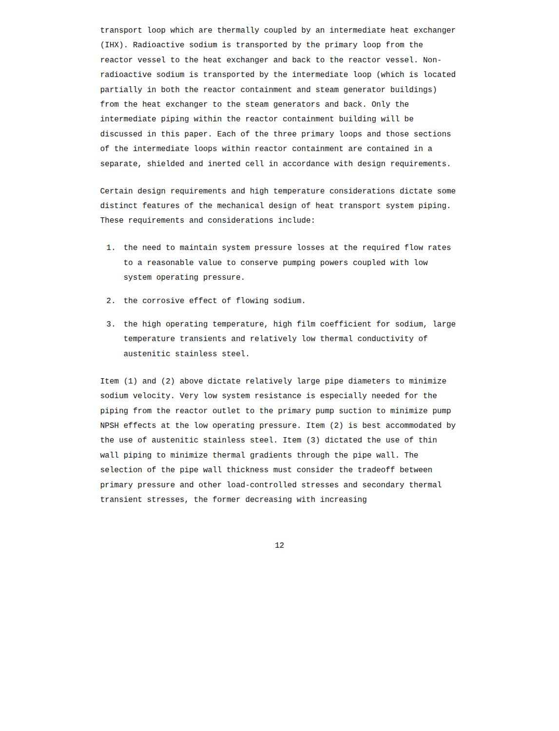transport loop which are thermally coupled by an intermediate heat exchanger (IHX). Radioactive sodium is transported by the primary loop from the reactor vessel to the heat exchanger and back to the reactor vessel. Non-radioactive sodium is transported by the intermediate loop (which is located partially in both the reactor containment and steam generator buildings) from the heat exchanger to the steam generators and back. Only the intermediate piping within the reactor containment building will be discussed in this paper. Each of the three primary loops and those sections of the intermediate loops within reactor containment are contained in a separate, shielded and inerted cell in accordance with design requirements.
Certain design requirements and high temperature considerations dictate some distinct features of the mechanical design of heat transport system piping. These requirements and considerations include:
the need to maintain system pressure losses at the required flow rates to a reasonable value to conserve pumping powers coupled with low system operating pressure.
the corrosive effect of flowing sodium.
the high operating temperature, high film coefficient for sodium, large temperature transients and relatively low thermal conductivity of austenitic stainless steel.
Item (1) and (2) above dictate relatively large pipe diameters to minimize sodium velocity. Very low system resistance is especially needed for the piping from the reactor outlet to the primary pump suction to minimize pump NPSH effects at the low operating pressure. Item (2) is best accommodated by the use of austenitic stainless steel. Item (3) dictated the use of thin wall piping to minimize thermal gradients through the pipe wall. The selection of the pipe wall thickness must consider the tradeoff between primary pressure and other load-controlled stresses and secondary thermal transient stresses, the former decreasing with increasing
12